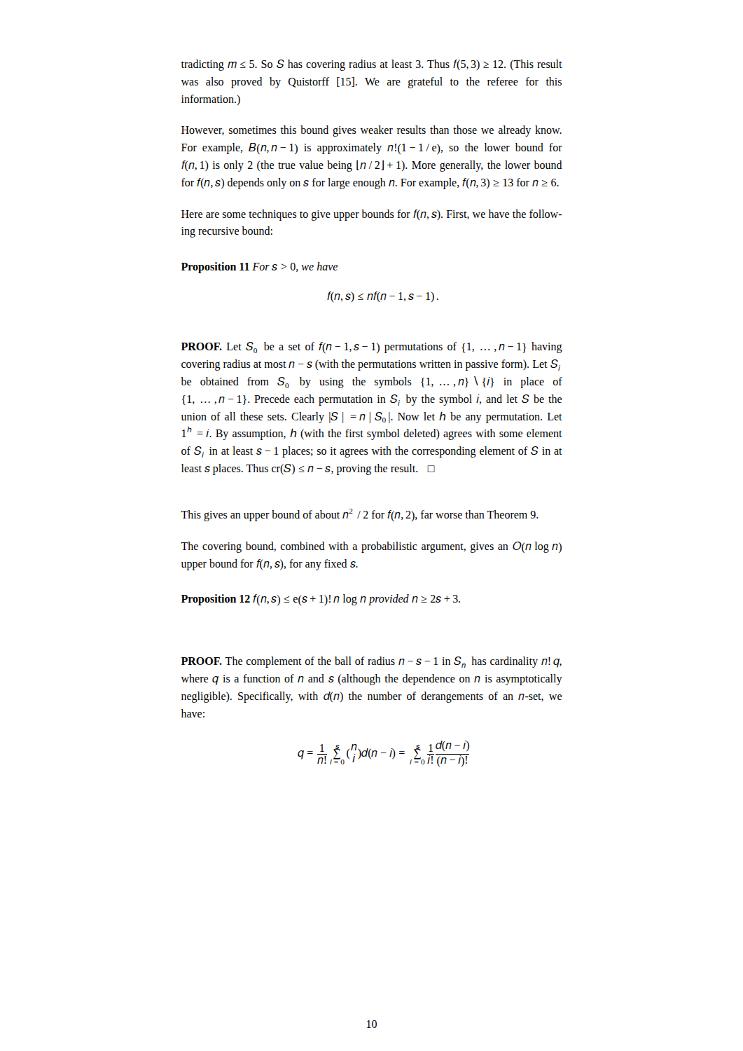tradicting m≤5. So S has covering radius at least 3. Thus f(5,3)≥12. (This result was also proved by Quistorff [15]. We are grateful to the referee for this information.)
However, sometimes this bound gives weaker results than those we already know. For example, B(n,n−1) is approximately n!(1−1/e), so the lower bound for f(n,1) is only 2 (the true value being ⌊n/2⌋+1). More generally, the lower bound for f(n,s) depends only on s for large enough n. For example, f(n,3)≥13 for n≥6.
Here are some techniques to give upper bounds for f(n,s). First, we have the following recursive bound:
Proposition 11 For s>0, we have
f(n,s) ≤ nf(n−1,s−1).
PROOF. Let S0 be a set of f(n−1,s−1) permutations of {1,…,n−1} having covering radius at most n−s (with the permutations written in passive form). Let Si be obtained from S0 by using the symbols {1,…,n}∖{i} in place of {1,…,n−1}. Precede each permutation in Si by the symbol i, and let S be the union of all these sets. Clearly |S|=n|S0|. Now let h be any permutation. Let 1h=i. By assumption, h (with the first symbol deleted) agrees with some element of Si in at least s−1 places; so it agrees with the corresponding element of S in at least s places. Thus cr(S)≤n−s, proving the result. □
This gives an upper bound of about n2/2 for f(n,2), far worse than Theorem 9.
The covering bound, combined with a probabilistic argument, gives an O(nlogn) upper bound for f(n,s), for any fixed s.
Proposition 12 f(n,s)≤e(s+1)!nlogn provided n≥2s+3.
PROOF. The complement of the ball of radius n−s−1 in Sn has cardinality n!q, where q is a function of n and s (although the dependence on n is asymptotically negligible). Specifically, with d(n) the number of derangements of an n-set, we have:
q = 1n! ∑ i=0 s ( ni ) d(n−i) = ∑ i=0 s 1i! d(n−i) (n−i)!
10